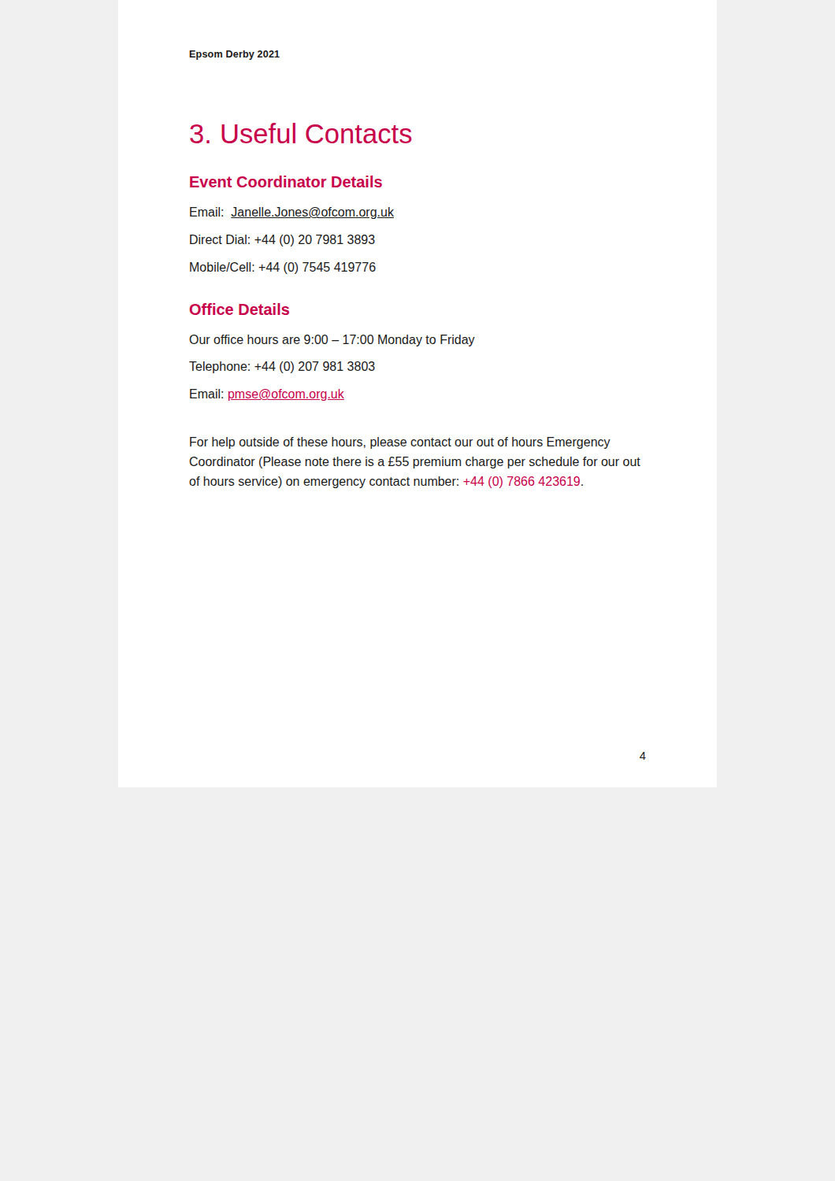Epsom Derby 2021
3. Useful Contacts
Event Coordinator Details
Email: Janelle.Jones@ofcom.org.uk
Direct Dial: +44 (0) 20 7981 3893
Mobile/Cell: +44 (0) 7545 419776
Office Details
Our office hours are 9:00 – 17:00 Monday to Friday
Telephone: +44 (0) 207 981 3803
Email: pmse@ofcom.org.uk
For help outside of these hours, please contact our out of hours Emergency Coordinator (Please note there is a £55 premium charge per schedule for our out of hours service) on emergency contact number: +44 (0) 7866 423619.
4